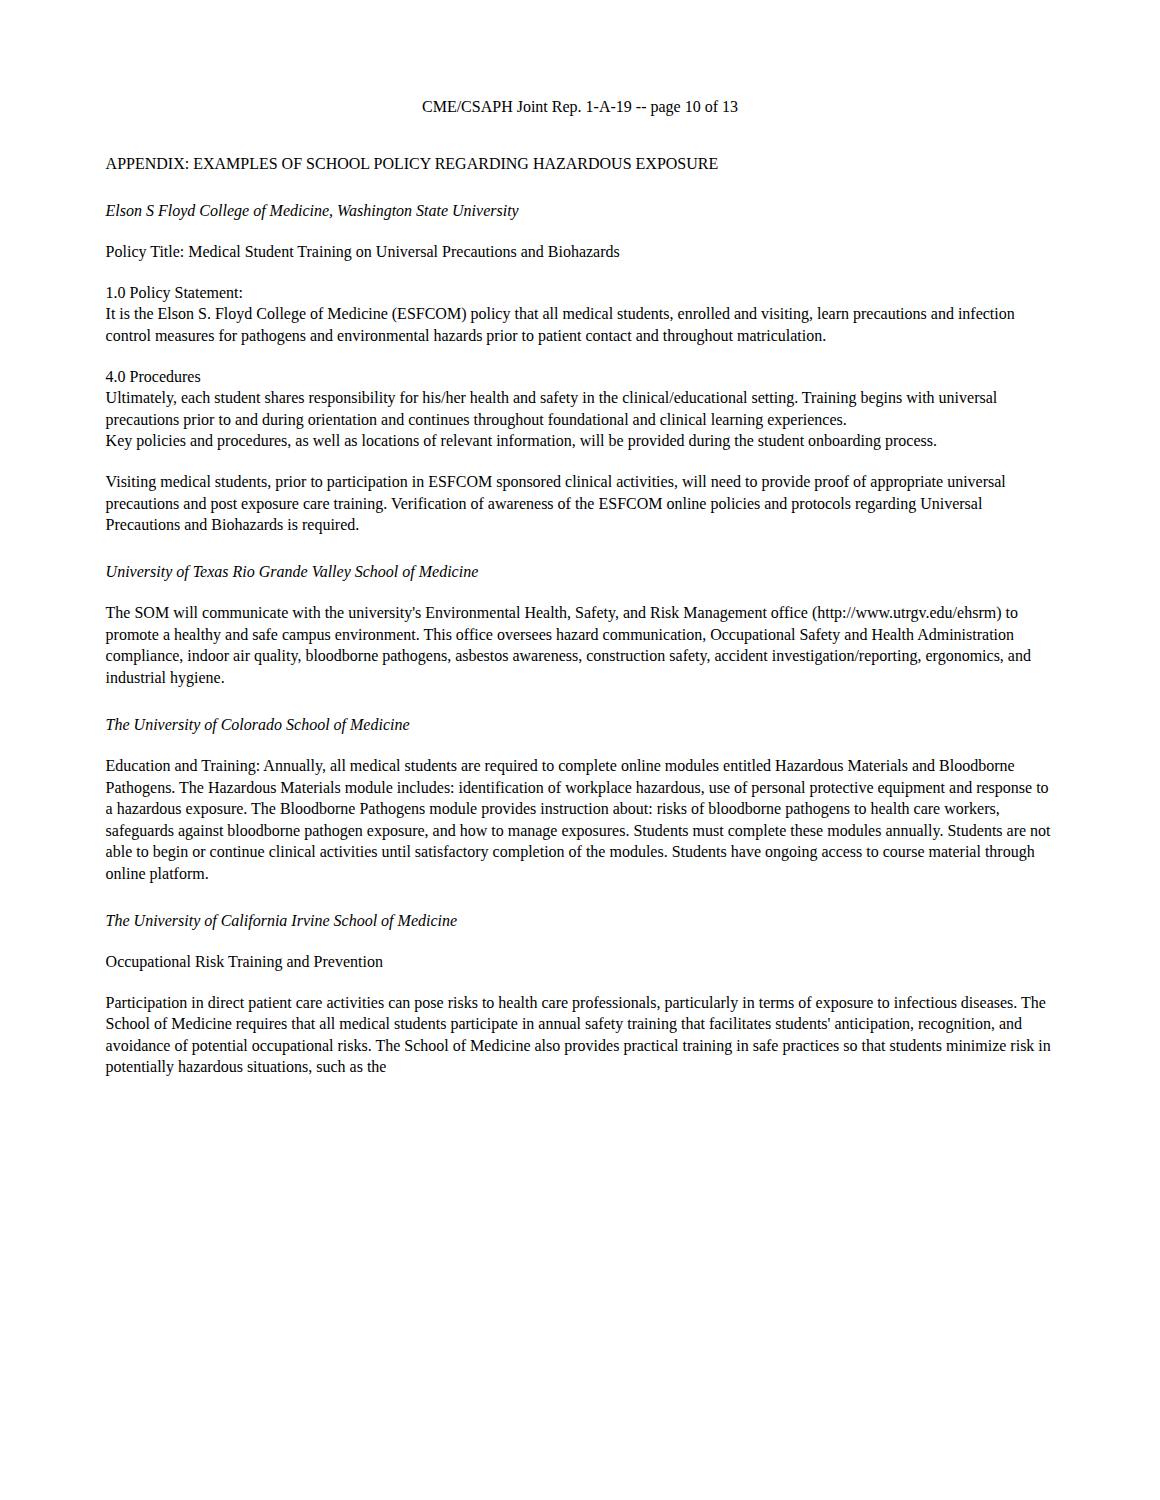CME/CSAPH Joint Rep. 1-A-19 -- page 10 of 13
APPENDIX: EXAMPLES OF SCHOOL POLICY REGARDING HAZARDOUS EXPOSURE
Elson S Floyd College of Medicine, Washington State University
Policy Title: Medical Student Training on Universal Precautions and Biohazards
1.0 Policy Statement:
It is the Elson S. Floyd College of Medicine (ESFCOM) policy that all medical students, enrolled and visiting, learn precautions and infection control measures for pathogens and environmental hazards prior to patient contact and throughout matriculation.
4.0 Procedures
Ultimately, each student shares responsibility for his/her health and safety in the clinical/educational setting. Training begins with universal precautions prior to and during orientation and continues throughout foundational and clinical learning experiences.
Key policies and procedures, as well as locations of relevant information, will be provided during the student onboarding process.
Visiting medical students, prior to participation in ESFCOM sponsored clinical activities, will need to provide proof of appropriate universal precautions and post exposure care training. Verification of awareness of the ESFCOM online policies and protocols regarding Universal Precautions and Biohazards is required.
University of Texas Rio Grande Valley School of Medicine
The SOM will communicate with the university's Environmental Health, Safety, and Risk Management office (http://www.utrgv.edu/ehsrm) to promote a healthy and safe campus environment. This office oversees hazard communication, Occupational Safety and Health Administration compliance, indoor air quality, bloodborne pathogens, asbestos awareness, construction safety, accident investigation/reporting, ergonomics, and industrial hygiene.
The University of Colorado School of Medicine
Education and Training: Annually, all medical students are required to complete online modules entitled Hazardous Materials and Bloodborne Pathogens. The Hazardous Materials module includes: identification of workplace hazardous, use of personal protective equipment and response to a hazardous exposure. The Bloodborne Pathogens module provides instruction about: risks of bloodborne pathogens to health care workers, safeguards against bloodborne pathogen exposure, and how to manage exposures. Students must complete these modules annually. Students are not able to begin or continue clinical activities until satisfactory completion of the modules. Students have ongoing access to course material through online platform.
The University of California Irvine School of Medicine
Occupational Risk Training and Prevention
Participation in direct patient care activities can pose risks to health care professionals, particularly in terms of exposure to infectious diseases. The School of Medicine requires that all medical students participate in annual safety training that facilitates students' anticipation, recognition, and avoidance of potential occupational risks. The School of Medicine also provides practical training in safe practices so that students minimize risk in potentially hazardous situations, such as the